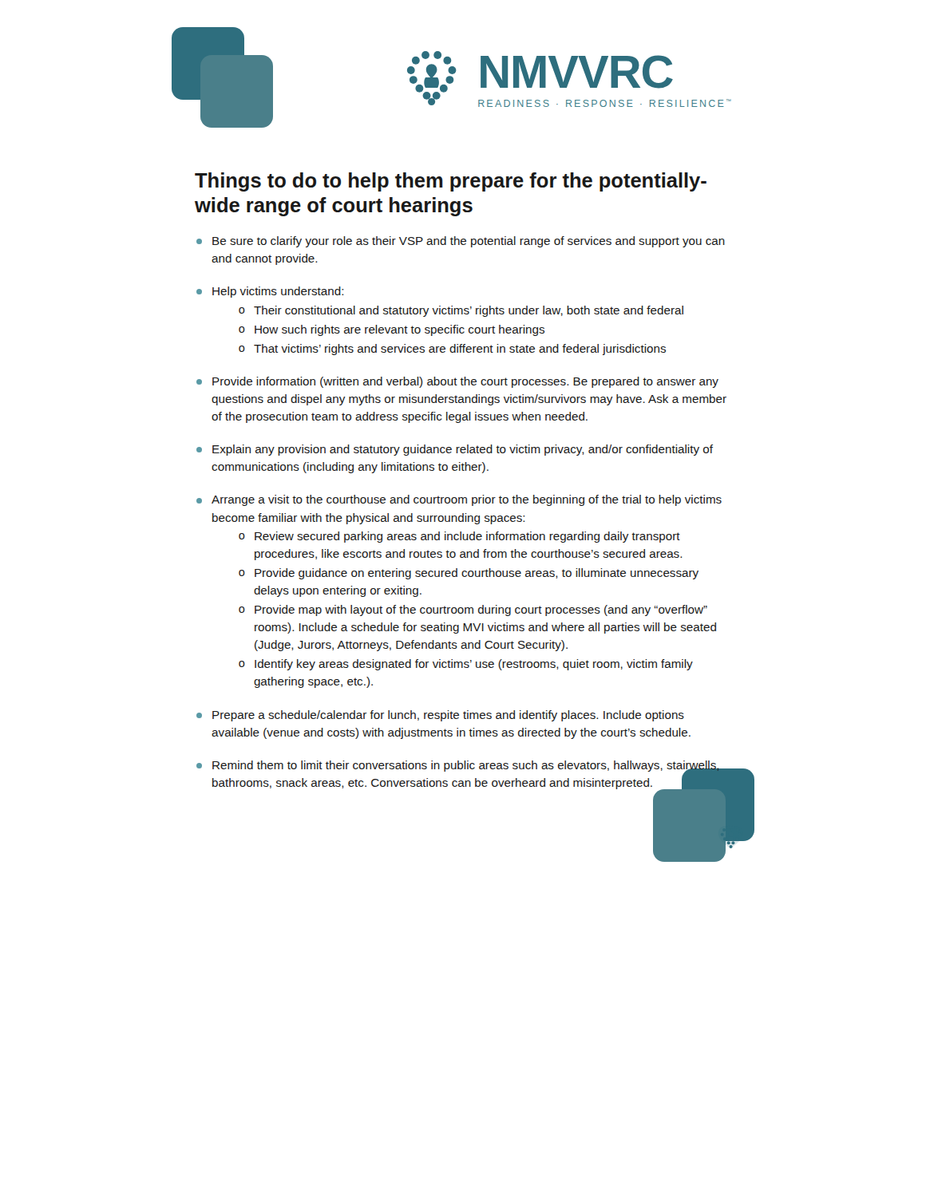NMVVRC READINESS · RESPONSE · RESILIENCE™
Things to do to help them prepare for the potentially-wide range of court hearings
Be sure to clarify your role as their VSP and the potential range of services and support you can and cannot provide.
Help victims understand:
Their constitutional and statutory victims’ rights under law, both state and federal
How such rights are relevant to specific court hearings
That victims’ rights and services are different in state and federal jurisdictions
Provide information (written and verbal) about the court processes. Be prepared to answer any questions and dispel any myths or misunderstandings victim/survivors may have. Ask a member of the prosecution team to address specific legal issues when needed.
Explain any provision and statutory guidance related to victim privacy, and/or confidentiality of communications (including any limitations to either).
Arrange a visit to the courthouse and courtroom prior to the beginning of the trial to help victims become familiar with the physical and surrounding spaces:
Review secured parking areas and include information regarding daily transport procedures, like escorts and routes to and from the courthouse’s secured areas.
Provide guidance on entering secured courthouse areas, to illuminate unnecessary delays upon entering or exiting.
Provide map with layout of the courtroom during court processes (and any “overflow” rooms). Include a schedule for seating MVI victims and where all parties will be seated (Judge, Jurors, Attorneys, Defendants and Court Security).
Identify key areas designated for victims’ use (restrooms, quiet room, victim family gathering space, etc.).
Prepare a schedule/calendar for lunch, respite times and identify places. Include options available (venue and costs) with adjustments in times as directed by the court’s schedule.
Remind them to limit their conversations in public areas such as elevators, hallways, stairwells, bathrooms, snack areas, etc. Conversations can be overheard and misinterpreted.